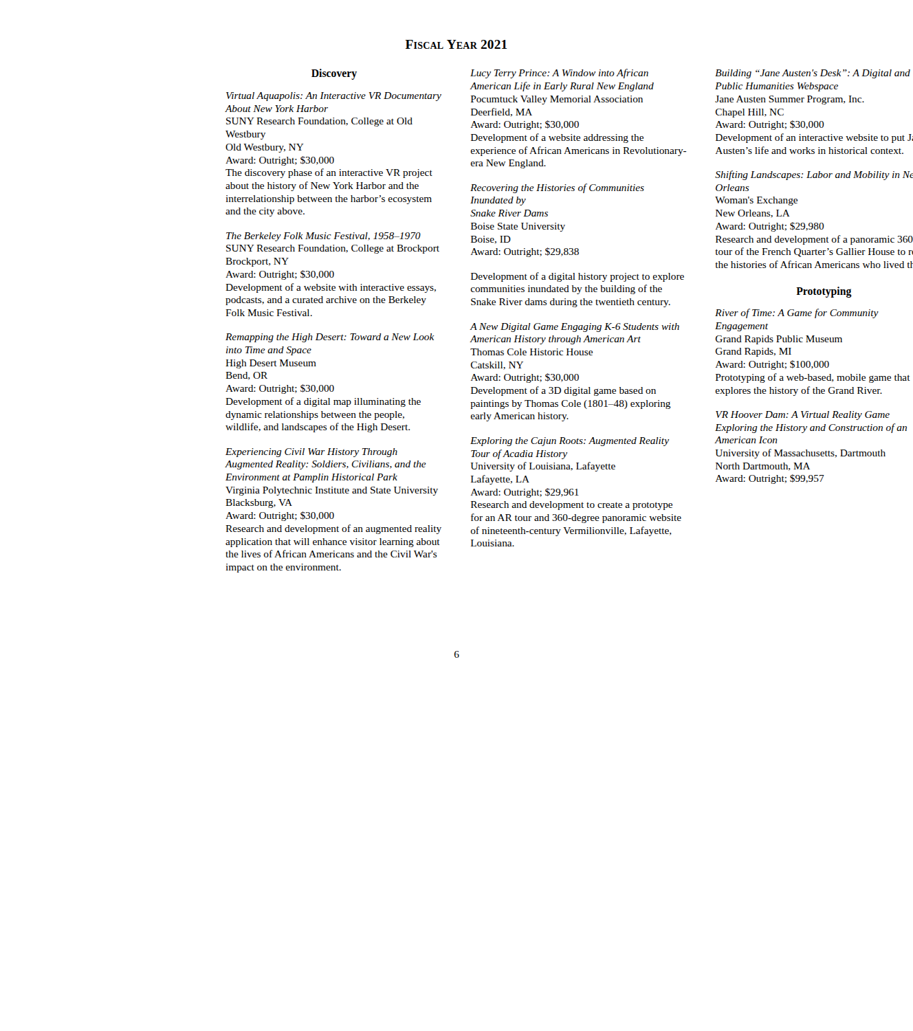Fiscal Year 2021
Discovery
Virtual Aquapolis: An Interactive VR Documentary About New York Harbor SUNY Research Foundation, College at Old Westbury Old Westbury, NY Award: Outright; $30,000
The discovery phase of an interactive VR project about the history of New York Harbor and the interrelationship between the harbor’s ecosystem and the city above.
The Berkeley Folk Music Festival, 1958–1970 SUNY Research Foundation, College at Brockport Brockport, NY Award: Outright; $30,000
Development of a website with interactive essays, podcasts, and a curated archive on the Berkeley Folk Music Festival.
Remapping the High Desert: Toward a New Look into Time and Space High Desert Museum Bend, OR Award: Outright; $30,000
Development of a digital map illuminating the dynamic relationships between the people, wildlife, and landscapes of the High Desert.
Experiencing Civil War History Through Augmented Reality: Soldiers, Civilians, and the Environment at Pamplin Historical Park Virginia Polytechnic Institute and State University Blacksburg, VA Award: Outright; $30,000
Research and development of an augmented reality application that will enhance visitor learning about the lives of African Americans and the Civil War's impact on the environment.
Lucy Terry Prince: A Window into African American Life in Early Rural New England Pocumtuck Valley Memorial Association Deerfield, MA Award: Outright; $30,000
Development of a website addressing the experience of African Americans in Revolutionary-era New England.
Recovering the Histories of Communities Inundated by
Snake River Dams Boise State University Boise, ID Award: Outright; $29,838
Development of a digital history project to explore communities inundated by the building of the Snake River dams during the twentieth century.
A New Digital Game Engaging K-6 Students with American History through American Art Thomas Cole Historic House Catskill, NY Award: Outright; $30,000
Development of a 3D digital game based on paintings by Thomas Cole (1801–48) exploring early American history.
Exploring the Cajun Roots: Augmented Reality Tour of Acadia History University of Louisiana, Lafayette Lafayette, LA Award: Outright; $29,961
Research and development to create a prototype for an AR tour and 360-degree panoramic website of nineteenth-century Vermilionville, Lafayette, Louisiana.
Building “Jane Austen's Desk”: A Digital and Public Humanities Webspace Jane Austen Summer Program, Inc. Chapel Hill, NC Award: Outright; $30,000
Development of an interactive website to put Jane Austen’s life and works in historical context.
Shifting Landscapes: Labor and Mobility in New Orleans Woman's Exchange New Orleans, LA Award: Outright; $29,980
Research and development of a panoramic 360° tour of the French Quarter’s Gallier House to relate the histories of African Americans who lived there.
Prototyping
River of Time: A Game for Community Engagement Grand Rapids Public Museum Grand Rapids, MI Award: Outright; $100,000
Prototyping of a web-based, mobile game that explores the history of the Grand River.
VR Hoover Dam: A Virtual Reality Game Exploring the History and Construction of an American Icon University of Massachusetts, Dartmouth North Dartmouth, MA Award: Outright; $99,957
6